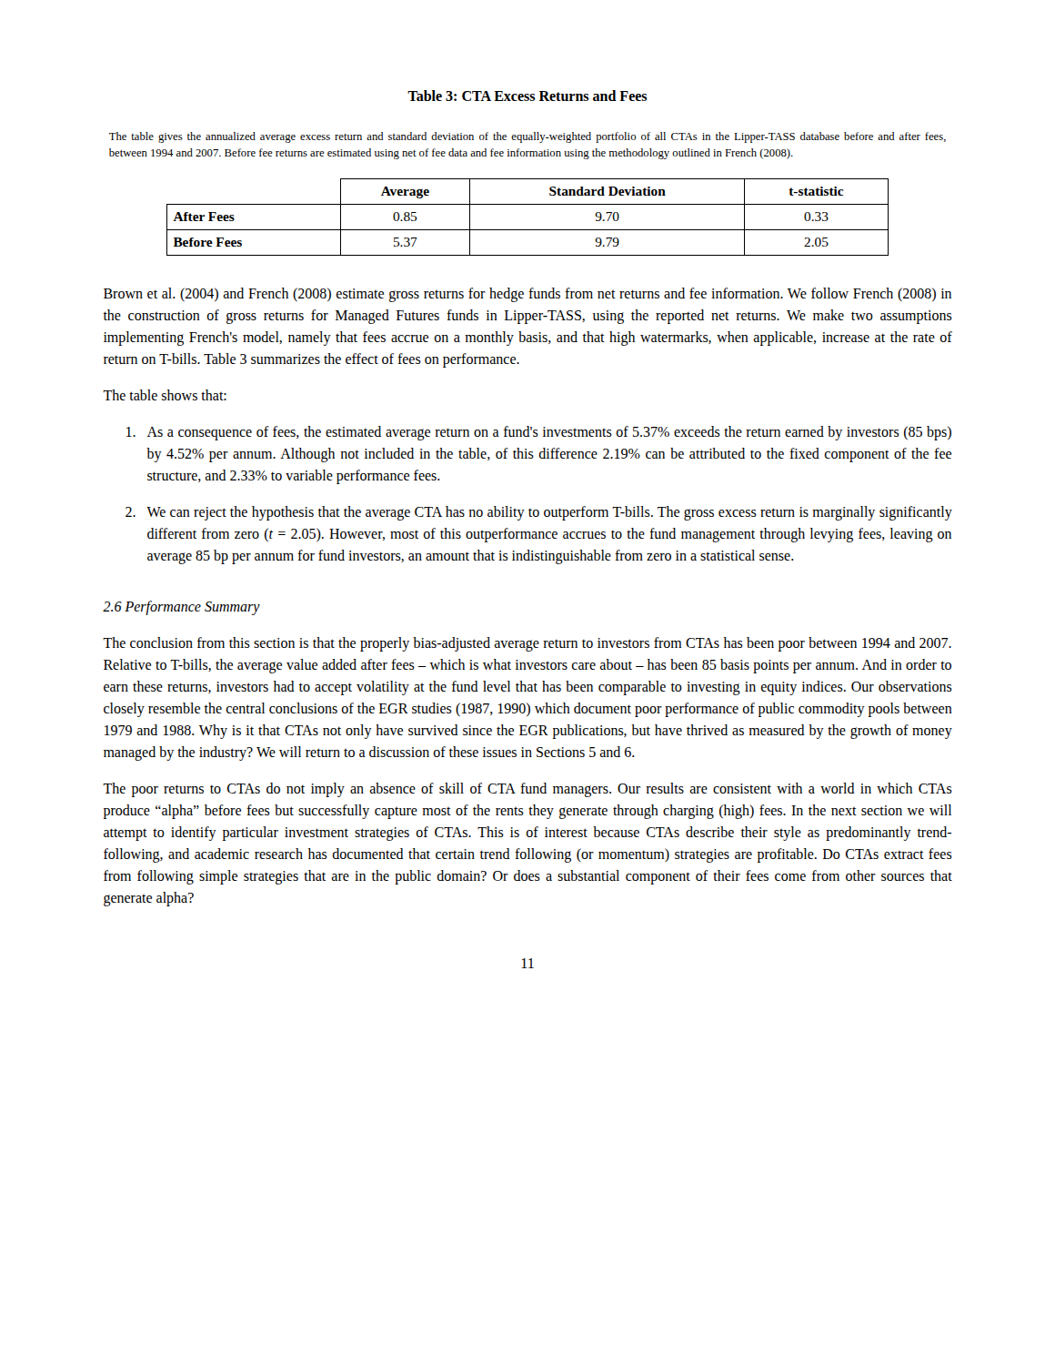Table 3: CTA Excess Returns and Fees
The table gives the annualized average excess return and standard deviation of the equally-weighted portfolio of all CTAs in the Lipper-TASS database before and after fees, between 1994 and 2007. Before fee returns are estimated using net of fee data and fee information using the methodology outlined in French (2008).
| | Average | Standard Deviation | t-statistic |
| --- | --- | --- | --- |
| After Fees | 0.85 | 9.70 | 0.33 |
| Before Fees | 5.37 | 9.79 | 2.05 |
Brown et al. (2004) and French (2008) estimate gross returns for hedge funds from net returns and fee information. We follow French (2008) in the construction of gross returns for Managed Futures funds in Lipper-TASS, using the reported net returns. We make two assumptions implementing French's model, namely that fees accrue on a monthly basis, and that high watermarks, when applicable, increase at the rate of return on T-bills. Table 3 summarizes the effect of fees on performance.
The table shows that:
As a consequence of fees, the estimated average return on a fund's investments of 5.37% exceeds the return earned by investors (85 bps) by 4.52% per annum. Although not included in the table, of this difference 2.19% can be attributed to the fixed component of the fee structure, and 2.33% to variable performance fees.
We can reject the hypothesis that the average CTA has no ability to outperform T-bills. The gross excess return is marginally significantly different from zero (t = 2.05). However, most of this outperformance accrues to the fund management through levying fees, leaving on average 85 bp per annum for fund investors, an amount that is indistinguishable from zero in a statistical sense.
2.6 Performance Summary
The conclusion from this section is that the properly bias-adjusted average return to investors from CTAs has been poor between 1994 and 2007. Relative to T-bills, the average value added after fees – which is what investors care about – has been 85 basis points per annum. And in order to earn these returns, investors had to accept volatility at the fund level that has been comparable to investing in equity indices. Our observations closely resemble the central conclusions of the EGR studies (1987, 1990) which document poor performance of public commodity pools between 1979 and 1988. Why is it that CTAs not only have survived since the EGR publications, but have thrived as measured by the growth of money managed by the industry? We will return to a discussion of these issues in Sections 5 and 6.
The poor returns to CTAs do not imply an absence of skill of CTA fund managers. Our results are consistent with a world in which CTAs produce “alpha” before fees but successfully capture most of the rents they generate through charging (high) fees. In the next section we will attempt to identify particular investment strategies of CTAs. This is of interest because CTAs describe their style as predominantly trend-following, and academic research has documented that certain trend following (or momentum) strategies are profitable. Do CTAs extract fees from following simple strategies that are in the public domain? Or does a substantial component of their fees come from other sources that generate alpha?
11